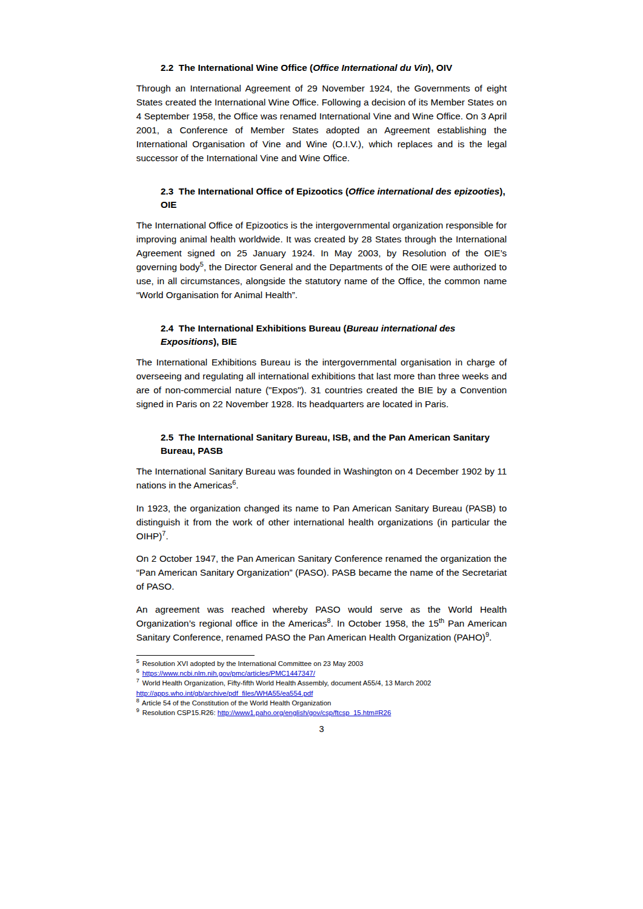2.2 The International Wine Office (Office International du Vin), OIV
Through an International Agreement of 29 November 1924, the Governments of eight States created the International Wine Office. Following a decision of its Member States on 4 September 1958, the Office was renamed International Vine and Wine Office. On 3 April 2001, a Conference of Member States adopted an Agreement establishing the International Organisation of Vine and Wine (O.I.V.), which replaces and is the legal successor of the International Vine and Wine Office.
2.3 The International Office of Epizootics (Office international des epizooties), OIE
The International Office of Epizootics is the intergovernmental organization responsible for improving animal health worldwide. It was created by 28 States through the International Agreement signed on 25 January 1924. In May 2003, by Resolution of the OIE’s governing body5, the Director General and the Departments of the OIE were authorized to use, in all circumstances, alongside the statutory name of the Office, the common name “World Organisation for Animal Health”.
2.4 The International Exhibitions Bureau (Bureau international des Expositions), BIE
The International Exhibitions Bureau is the intergovernmental organisation in charge of overseeing and regulating all international exhibitions that last more than three weeks and are of non-commercial nature ("Expos"). 31 countries created the BIE by a Convention signed in Paris on 22 November 1928. Its headquarters are located in Paris.
2.5 The International Sanitary Bureau, ISB, and the Pan American Sanitary Bureau, PASB
The International Sanitary Bureau was founded in Washington on 4 December 1902 by 11 nations in the Americas6.
In 1923, the organization changed its name to Pan American Sanitary Bureau (PASB) to distinguish it from the work of other international health organizations (in particular the OIHP)7.
On 2 October 1947, the Pan American Sanitary Conference renamed the organization the “Pan American Sanitary Organization” (PASO). PASB became the name of the Secretariat of PASO.
An agreement was reached whereby PASO would serve as the World Health Organization’s regional office in the Americas8. In October 1958, the 15th Pan American Sanitary Conference, renamed PASO the Pan American Health Organization (PAHO)9.
5 Resolution XVI adopted by the International Committee on 23 May 2003
6 https://www.ncbi.nlm.nih.gov/pmc/articles/PMC1447347/
7 World Health Organization, Fifty-fifth World Health Assembly, document A55/4, 13 March 2002
http://apps.who.int/gb/archive/pdf_files/WHA55/ea554.pdf
8 Article 54 of the Constitution of the World Health Organization
9 Resolution CSP15.R26: http://www1.paho.org/english/gov/csp/ftcsp_15.htm#R26
3